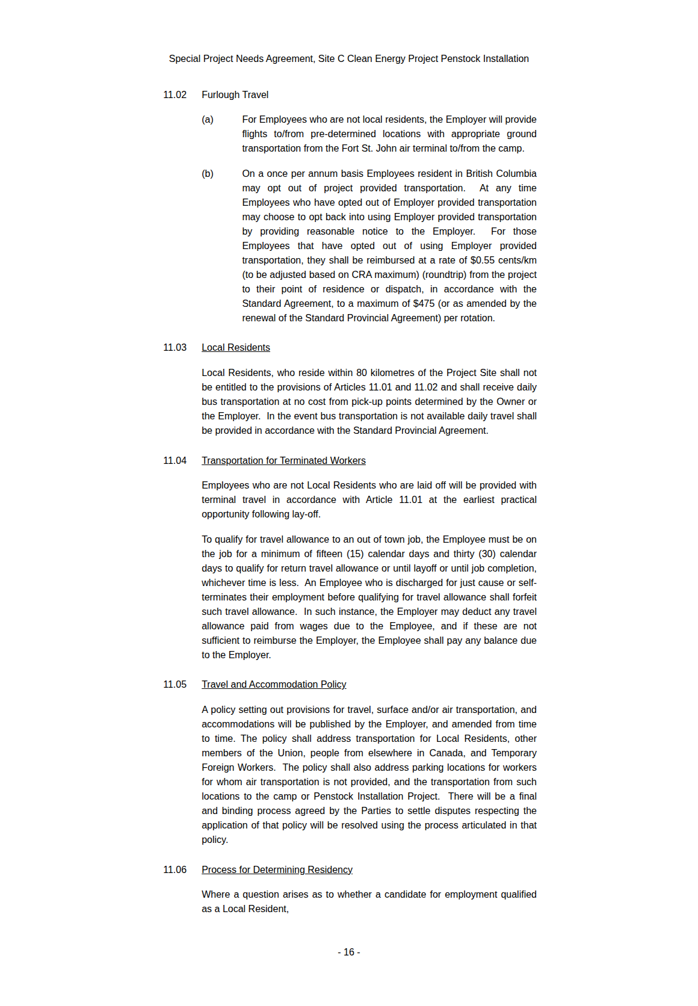Special Project Needs Agreement, Site C Clean Energy Project Penstock Installation
11.02
Furlough Travel
(a)
For Employees who are not local residents, the Employer will provide flights to/from pre-determined locations with appropriate ground transportation from the Fort St. John air terminal to/from the camp.
(b)
On a once per annum basis Employees resident in British Columbia may opt out of project provided transportation. At any time Employees who have opted out of Employer provided transportation may choose to opt back into using Employer provided transportation by providing reasonable notice to the Employer. For those Employees that have opted out of using Employer provided transportation, they shall be reimbursed at a rate of $0.55 cents/km (to be adjusted based on CRA maximum) (roundtrip) from the project to their point of residence or dispatch, in accordance with the Standard Agreement, to a maximum of $475 (or as amended by the renewal of the Standard Provincial Agreement) per rotation.
11.03
Local Residents
Local Residents, who reside within 80 kilometres of the Project Site shall not be entitled to the provisions of Articles 11.01 and 11.02 and shall receive daily bus transportation at no cost from pick-up points determined by the Owner or the Employer. In the event bus transportation is not available daily travel shall be provided in accordance with the Standard Provincial Agreement.
11.04
Transportation for Terminated Workers
Employees who are not Local Residents who are laid off will be provided with terminal travel in accordance with Article 11.01 at the earliest practical opportunity following lay-off.
To qualify for travel allowance to an out of town job, the Employee must be on the job for a minimum of fifteen (15) calendar days and thirty (30) calendar days to qualify for return travel allowance or until layoff or until job completion, whichever time is less. An Employee who is discharged for just cause or self-terminates their employment before qualifying for travel allowance shall forfeit such travel allowance. In such instance, the Employer may deduct any travel allowance paid from wages due to the Employee, and if these are not sufficient to reimburse the Employer, the Employee shall pay any balance due to the Employer.
11.05
Travel and Accommodation Policy
A policy setting out provisions for travel, surface and/or air transportation, and accommodations will be published by the Employer, and amended from time to time. The policy shall address transportation for Local Residents, other members of the Union, people from elsewhere in Canada, and Temporary Foreign Workers. The policy shall also address parking locations for workers for whom air transportation is not provided, and the transportation from such locations to the camp or Penstock Installation Project. There will be a final and binding process agreed by the Parties to settle disputes respecting the application of that policy will be resolved using the process articulated in that policy.
11.06
Process for Determining Residency
Where a question arises as to whether a candidate for employment qualified as a Local Resident,
- 16 -